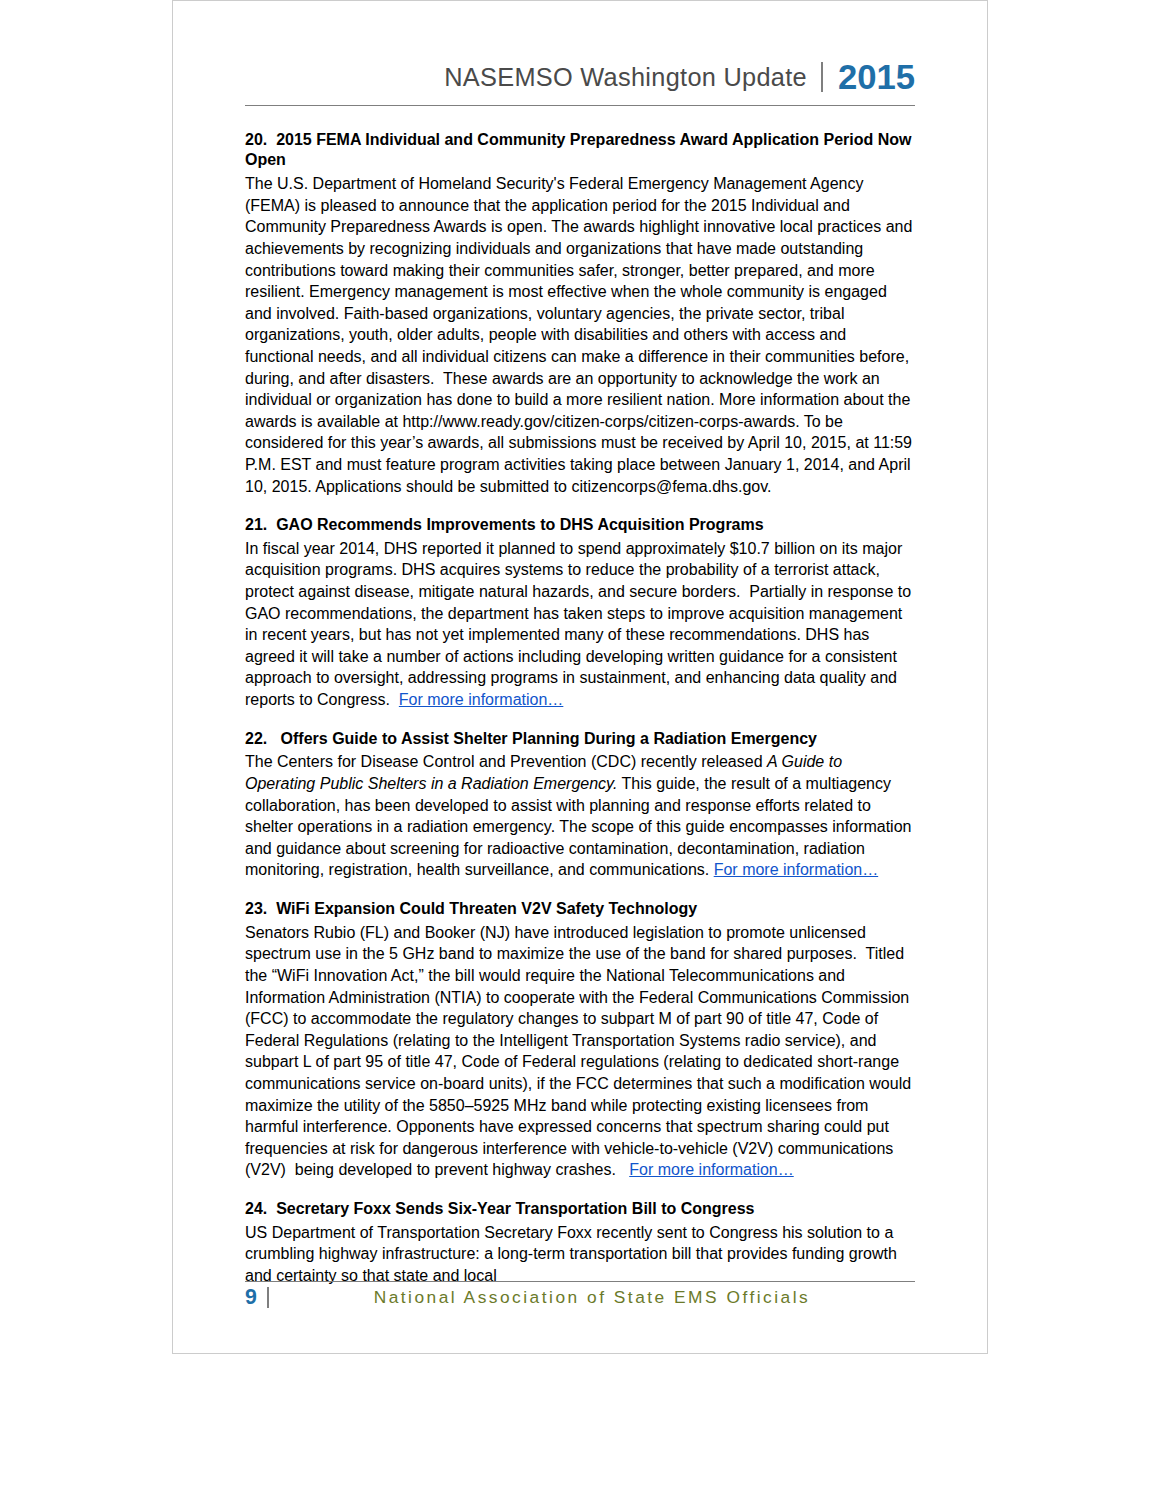NASEMSO Washington Update 2015
20. 2015 FEMA Individual and Community Preparedness Award Application Period Now Open
The U.S. Department of Homeland Security's Federal Emergency Management Agency (FEMA) is pleased to announce that the application period for the 2015 Individual and Community Preparedness Awards is open. The awards highlight innovative local practices and achievements by recognizing individuals and organizations that have made outstanding contributions toward making their communities safer, stronger, better prepared, and more resilient. Emergency management is most effective when the whole community is engaged and involved. Faith-based organizations, voluntary agencies, the private sector, tribal organizations, youth, older adults, people with disabilities and others with access and functional needs, and all individual citizens can make a difference in their communities before, during, and after disasters. These awards are an opportunity to acknowledge the work an individual or organization has done to build a more resilient nation. More information about the awards is available at http://www.ready.gov/citizen-corps/citizen-corps-awards. To be considered for this year’s awards, all submissions must be received by April 10, 2015, at 11:59 P.M. EST and must feature program activities taking place between January 1, 2014, and April 10, 2015. Applications should be submitted to citizencorps@fema.dhs.gov.
21. GAO Recommends Improvements to DHS Acquisition Programs
In fiscal year 2014, DHS reported it planned to spend approximately $10.7 billion on its major acquisition programs. DHS acquires systems to reduce the probability of a terrorist attack, protect against disease, mitigate natural hazards, and secure borders. Partially in response to GAO recommendations, the department has taken steps to improve acquisition management in recent years, but has not yet implemented many of these recommendations. DHS has agreed it will take a number of actions including developing written guidance for a consistent approach to oversight, addressing programs in sustainment, and enhancing data quality and reports to Congress. For more information…
22. Offers Guide to Assist Shelter Planning During a Radiation Emergency
The Centers for Disease Control and Prevention (CDC) recently released A Guide to Operating Public Shelters in a Radiation Emergency. This guide, the result of a multiagency collaboration, has been developed to assist with planning and response efforts related to shelter operations in a radiation emergency. The scope of this guide encompasses information and guidance about screening for radioactive contamination, decontamination, radiation monitoring, registration, health surveillance, and communications. For more information…
23. WiFi Expansion Could Threaten V2V Safety Technology
Senators Rubio (FL) and Booker (NJ) have introduced legislation to promote unlicensed spectrum use in the 5 GHz band to maximize the use of the band for shared purposes. Titled the “WiFi Innovation Act,” the bill would require the National Telecommunications and Information Administration (NTIA) to cooperate with the Federal Communications Commission (FCC) to accommodate the regulatory changes to subpart M of part 90 of title 47, Code of Federal Regulations (relating to the Intelligent Transportation Systems radio service), and subpart L of part 95 of title 47, Code of Federal regulations (relating to dedicated short-range communications service on-board units), if the FCC determines that such a modification would maximize the utility of the 5850–5925 MHz band while protecting existing licensees from harmful interference. Opponents have expressed concerns that spectrum sharing could put frequencies at risk for dangerous interference with vehicle-to-vehicle (V2V) communications (V2V) being developed to prevent highway crashes. For more information…
24. Secretary Foxx Sends Six-Year Transportation Bill to Congress
US Department of Transportation Secretary Foxx recently sent to Congress his solution to a crumbling highway infrastructure: a long-term transportation bill that provides funding growth and certainty so that state and local
9 National Association of State EMS Officials